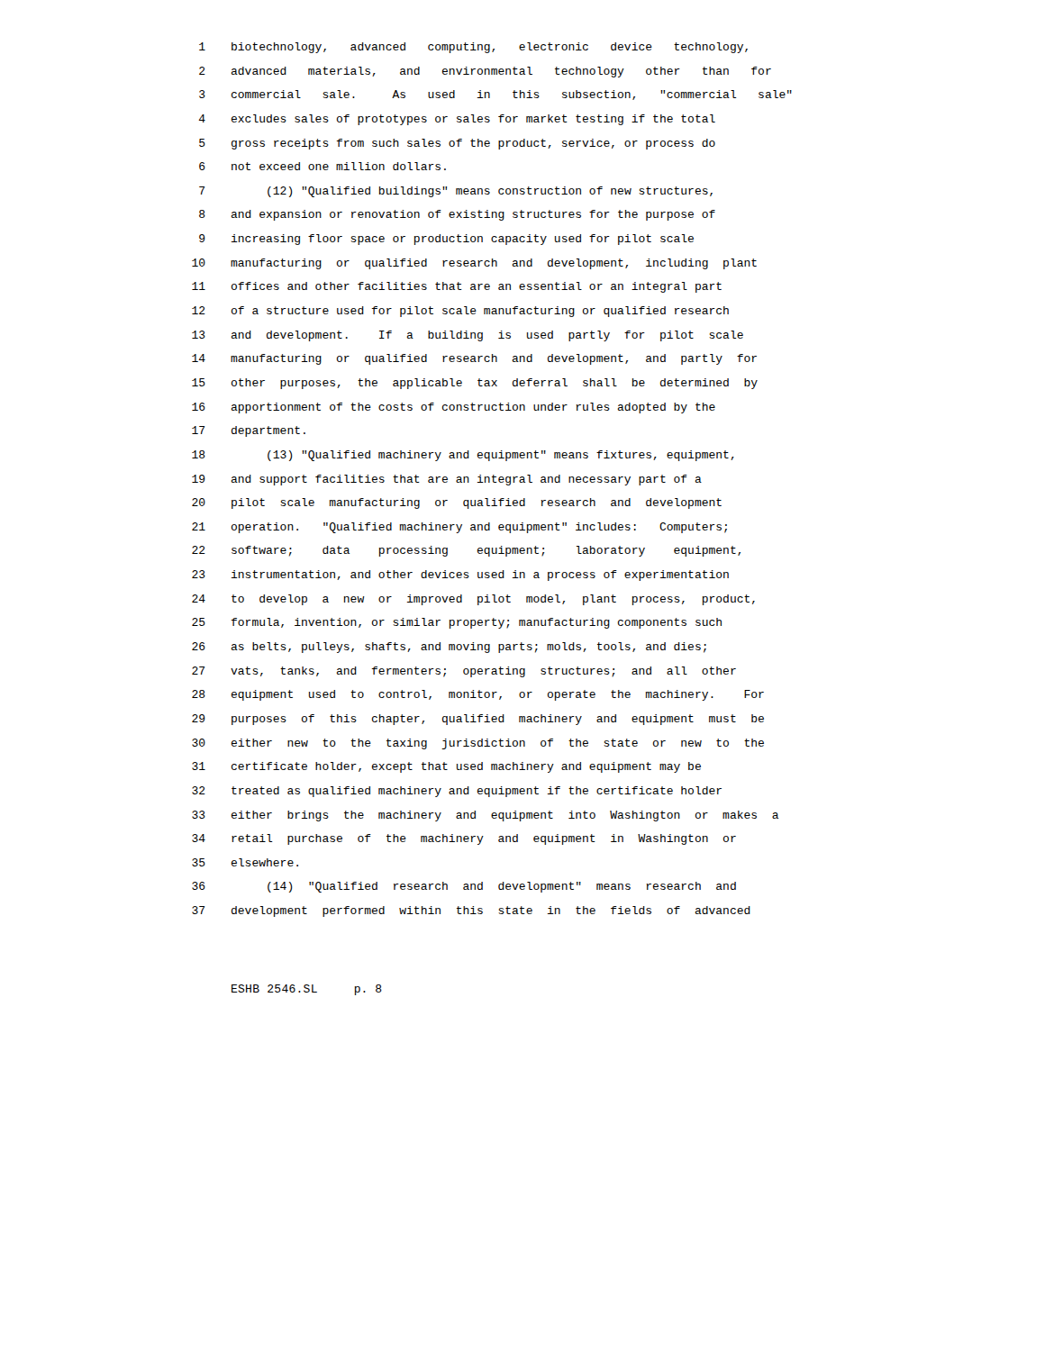biotechnology, advanced computing, electronic device technology,
advanced materials, and environmental technology other than for
commercial sale. As used in this subsection, "commercial sale"
excludes sales of prototypes or sales for market testing if the total
gross receipts from such sales of the product, service, or process do
not exceed one million dollars.
(12) "Qualified buildings" means construction of new structures,
and expansion or renovation of existing structures for the purpose of
increasing floor space or production capacity used for pilot scale
manufacturing or qualified research and development, including plant
offices and other facilities that are an essential or an integral part
of a structure used for pilot scale manufacturing or qualified research
and development. If a building is used partly for pilot scale
manufacturing or qualified research and development, and partly for
other purposes, the applicable tax deferral shall be determined by
apportionment of the costs of construction under rules adopted by the
department.
(13) "Qualified machinery and equipment" means fixtures, equipment,
and support facilities that are an integral and necessary part of a
pilot scale manufacturing or qualified research and development
operation. "Qualified machinery and equipment" includes: Computers;
software; data processing equipment; laboratory equipment,
instrumentation, and other devices used in a process of experimentation
to develop a new or improved pilot model, plant process, product,
formula, invention, or similar property; manufacturing components such
as belts, pulleys, shafts, and moving parts; molds, tools, and dies;
vats, tanks, and fermenters; operating structures; and all other
equipment used to control, monitor, or operate the machinery. For
purposes of this chapter, qualified machinery and equipment must be
either new to the taxing jurisdiction of the state or new to the
certificate holder, except that used machinery and equipment may be
treated as qualified machinery and equipment if the certificate holder
either brings the machinery and equipment into Washington or makes a
retail purchase of the machinery and equipment in Washington or
elsewhere.
(14) "Qualified research and development" means research and
development performed within this state in the fields of advanced
ESHB 2546.SL p. 8